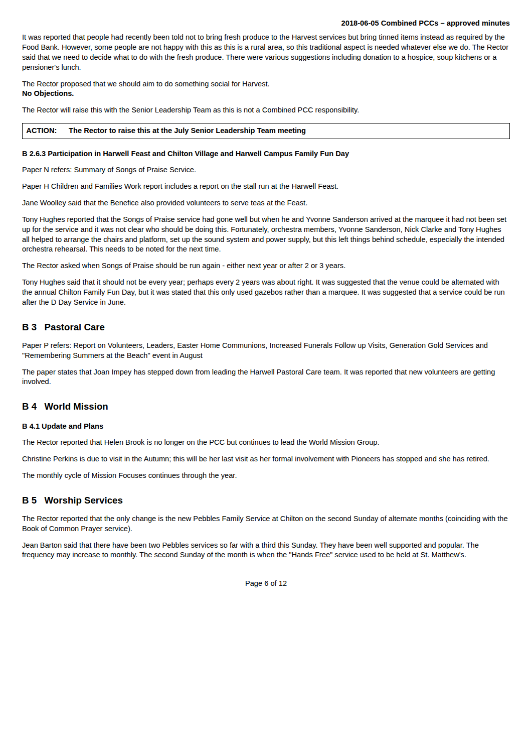2018-06-05 Combined PCCs – approved minutes
It was reported that people had recently been told not to bring fresh produce to the Harvest services but bring tinned items instead as required by the Food Bank. However, some people are not happy with this as this is a rural area, so this traditional aspect is needed whatever else we do. The Rector said that we need to decide what to do with the fresh produce. There were various suggestions including donation to a hospice, soup kitchens or a pensioner's lunch.
The Rector proposed that we should aim to do something social for Harvest.
No Objections.
The Rector will raise this with the Senior Leadership Team as this is not a Combined PCC responsibility.
ACTION: The Rector to raise this at the July Senior Leadership Team meeting
B 2.6.3 Participation in Harwell Feast and Chilton Village and Harwell Campus Family Fun Day
Paper N refers: Summary of Songs of Praise Service.
Paper H Children and Families Work report includes a report on the stall run at the Harwell Feast.
Jane Woolley said that the Benefice also provided volunteers to serve teas at the Feast.
Tony Hughes reported that the Songs of Praise service had gone well but when he and Yvonne Sanderson arrived at the marquee it had not been set up for the service and it was not clear who should be doing this. Fortunately, orchestra members, Yvonne Sanderson, Nick Clarke and Tony Hughes all helped to arrange the chairs and platform, set up the sound system and power supply, but this left things behind schedule, especially the intended orchestra rehearsal. This needs to be noted for the next time.
The Rector asked when Songs of Praise should be run again - either next year or after 2 or 3 years.
Tony Hughes said that it should not be every year; perhaps every 2 years was about right. It was suggested that the venue could be alternated with the annual Chilton Family Fun Day, but it was stated that this only used gazebos rather than a marquee. It was suggested that a service could be run after the D Day Service in June.
B 3 Pastoral Care
Paper P refers: Report on Volunteers, Leaders, Easter Home Communions, Increased Funerals Follow up Visits, Generation Gold Services and "Remembering Summers at the Beach" event in August
The paper states that Joan Impey has stepped down from leading the Harwell Pastoral Care team. It was reported that new volunteers are getting involved.
B 4 World Mission
B 4.1 Update and Plans
The Rector reported that Helen Brook is no longer on the PCC but continues to lead the World Mission Group.
Christine Perkins is due to visit in the Autumn; this will be her last visit as her formal involvement with Pioneers has stopped and she has retired.
The monthly cycle of Mission Focuses continues through the year.
B 5 Worship Services
The Rector reported that the only change is the new Pebbles Family Service at Chilton on the second Sunday of alternate months (coinciding with the Book of Common Prayer service).
Jean Barton said that there have been two Pebbles services so far with a third this Sunday. They have been well supported and popular. The frequency may increase to monthly. The second Sunday of the month is when the "Hands Free" service used to be held at St. Matthew's.
Page 6 of 12